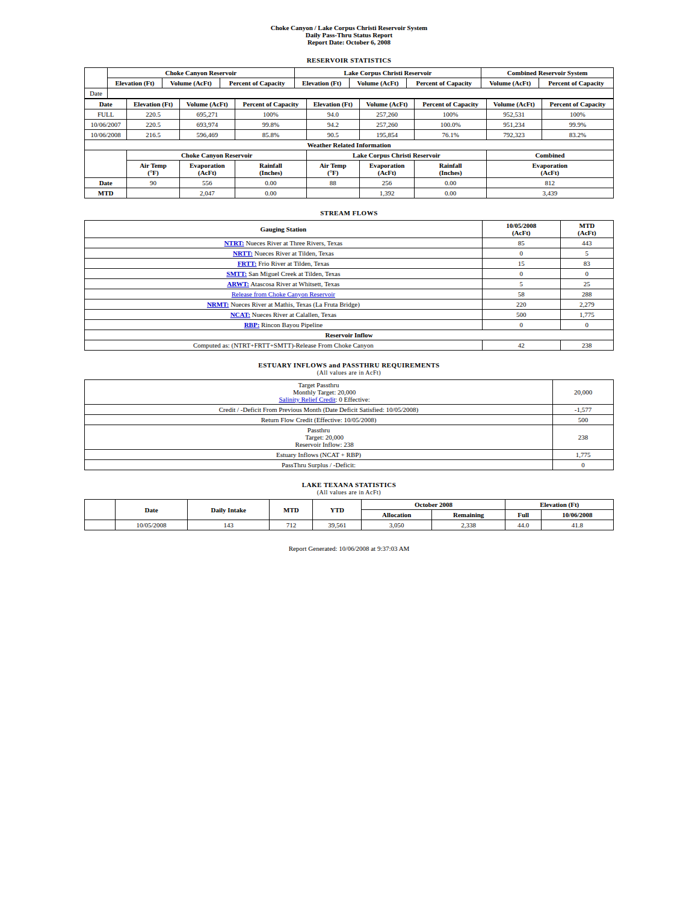Choke Canyon / Lake Corpus Christi Reservoir System
Daily Pass-Thru Status Report
Report Date: October 6, 2008
RESERVOIR STATISTICS
| | Choke Canyon Reservoir | Lake Corpus Christi Reservoir | Combined Reservoir System |
| --- | --- | --- | --- |
| Elevation (Ft) | Volume (AcFt) | Percent of Capacity | Elevation (Ft) | Volume (AcFt) | Percent of Capacity | Volume (AcFt) | Percent of Capacity |
| Date | |
| Date | Elevation (Ft) | Volume (AcFt) | Percent of Capacity | Elevation (Ft) | Volume (AcFt) | Percent of Capacity | Volume (AcFt) | Percent of Capacity |
| --- | --- | --- | --- | --- | --- | --- | --- | --- |
| FULL | 220.5 | 695,271 | 100% | 94.0 | 257,260 | 100% | 952,531 | 100% |
| 10/06/2007 | 220.5 | 693,974 | 99.8% | 94.2 | 257,260 | 100.0% | 951,234 | 99.9% |
| 10/06/2008 | 216.5 | 596,469 | 85.8% | 90.5 | 195,854 | 76.1% | 792,323 | 83.2% |
| Weather Related Information |
| | Choke Canyon Reservoir | Lake Corpus Christi Reservoir | Combined |
| Air Temp (°F) | Evaporation (AcFt) | Rainfall (Inches) | Air Temp (°F) | Evaporation (AcFt) | Rainfall (Inches) | Evaporation (AcFt) |
| Date | 90 | 556 | 0.00 | 88 | 256 | 0.00 | 812 |
| MTD | | 2,047 | 0.00 | | 1,392 | 0.00 | 3,439 |
STREAM FLOWS
| Gauging Station | 10/05/2008 (AcFt) | MTD (AcFt) |
| --- | --- | --- |
| NTRT: Nueces River at Three Rivers, Texas | 85 | 443 |
| NRTT: Nueces River at Tilden, Texas | 0 | 5 |
| FRTT: Frio River at Tilden, Texas | 15 | 83 |
| SMTT: San Miguel Creek at Tilden, Texas | 0 | 0 |
| ARWT: Atascosa River at Whitsett, Texas | 5 | 25 |
| Release from Choke Canyon Reservoir | 58 | 288 |
| NRMT: Nueces River at Mathis, Texas (La Fruta Bridge) | 220 | 2,279 |
| NCAT: Nueces River at Calallen, Texas | 500 | 1,775 |
| RBP: Rincon Bayou Pipeline | 0 | 0 |
| Reservoir Inflow |
| Computed as: (NTRT+FRTT+SMTT)-Release From Choke Canyon | 42 | 238 |
ESTUARY INFLOWS and PASSTHRU REQUIREMENTS
(All values are in AcFt)
| Target Passthru Monthly Target: 20,000 Salinity Relief Credit : 0 Effective: | 20,000 |
| Credit / -Deficit From Previous Month (Date Deficit Satisfied: 10/05/2008) | -1,577 |
| Return Flow Credit (Effective: 10/05/2008) | 500 |
| Passthru Target: 20,000 Reservoir Inflow: 238 | 238 |
| Estuary Inflows (NCAT + RBP) | 1,775 |
| PassThru Surplus / -Deficit: | 0 |
LAKE TEXANA STATISTICS
(All values are in AcFt)
| | Date | Daily Intake | MTD | YTD | October 2008 | Elevation (Ft) |
| --- | --- | --- | --- | --- | --- | --- |
| Allocation | Remaining | Full | 10/06/2008 |
| | 10/05/2008 | 143 | 712 | 39,561 | 3,050 | 2,338 | 44.0 | 41.8 |
Report Generated: 10/06/2008 at 9:37:03 AM